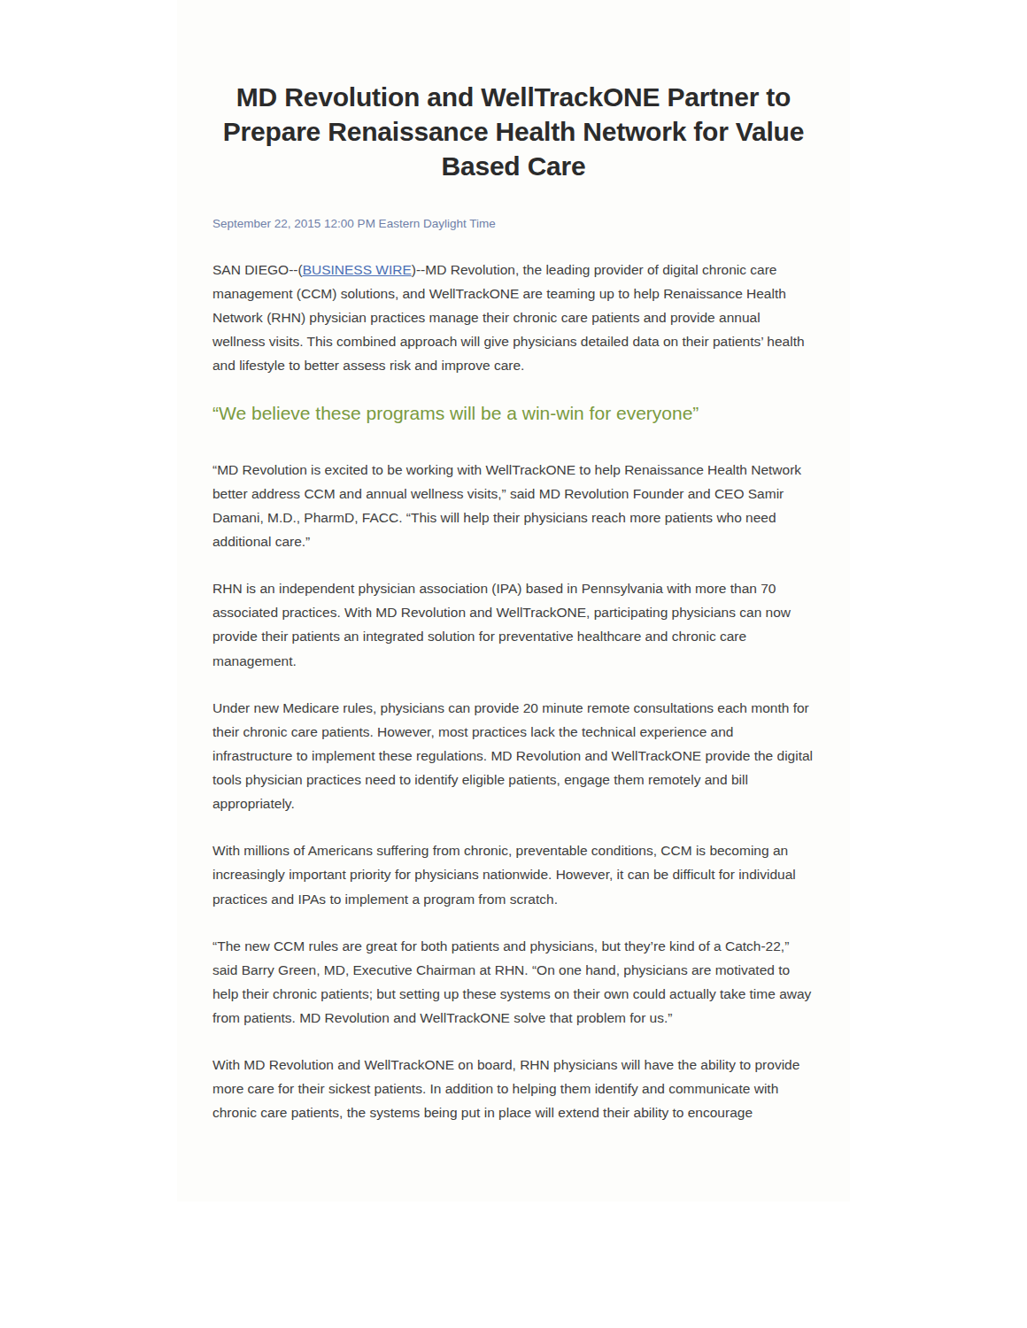MD Revolution and WellTrackONE Partner to Prepare Renaissance Health Network for Value Based Care
September 22, 2015 12:00 PM Eastern Daylight Time
SAN DIEGO--(BUSINESS WIRE)--MD Revolution, the leading provider of digital chronic care management (CCM) solutions, and WellTrackONE are teaming up to help Renaissance Health Network (RHN) physician practices manage their chronic care patients and provide annual wellness visits. This combined approach will give physicians detailed data on their patients’ health and lifestyle to better assess risk and improve care.
“We believe these programs will be a win-win for everyone”
“MD Revolution is excited to be working with WellTrackONE to help Renaissance Health Network better address CCM and annual wellness visits,” said MD Revolution Founder and CEO Samir Damani, M.D., PharmD, FACC. “This will help their physicians reach more patients who need additional care.”
RHN is an independent physician association (IPA) based in Pennsylvania with more than 70 associated practices. With MD Revolution and WellTrackONE, participating physicians can now provide their patients an integrated solution for preventative healthcare and chronic care management.
Under new Medicare rules, physicians can provide 20 minute remote consultations each month for their chronic care patients. However, most practices lack the technical experience and infrastructure to implement these regulations. MD Revolution and WellTrackONE provide the digital tools physician practices need to identify eligible patients, engage them remotely and bill appropriately.
With millions of Americans suffering from chronic, preventable conditions, CCM is becoming an increasingly important priority for physicians nationwide. However, it can be difficult for individual practices and IPAs to implement a program from scratch.
“The new CCM rules are great for both patients and physicians, but they’re kind of a Catch-22,” said Barry Green, MD, Executive Chairman at RHN. “On one hand, physicians are motivated to help their chronic patients; but setting up these systems on their own could actually take time away from patients. MD Revolution and WellTrackONE solve that problem for us.”
With MD Revolution and WellTrackONE on board, RHN physicians will have the ability to provide more care for their sickest patients. In addition to helping them identify and communicate with chronic care patients, the systems being put in place will extend their ability to encourage